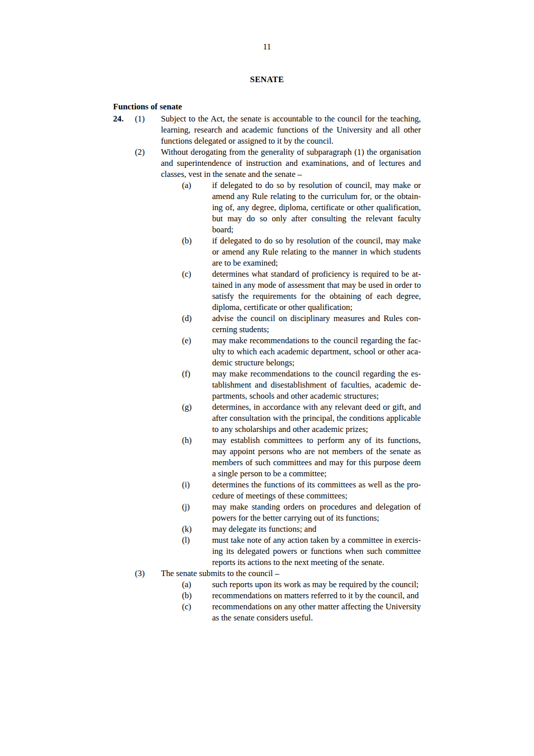11
SENATE
Functions of senate
24.
(1)
Subject to the Act, the senate is accountable to the council for the teaching, learning, research and academic functions of the University and all other functions delegated or assigned to it by the council.
(2)
Without derogating from the generality of subparagraph (1) the organisation and superintendence of instruction and examinations, and of lectures and classes, vest in the senate and the senate –
(a) if delegated to do so by resolution of council, may make or amend any Rule relating to the curriculum for, or the obtaining of, any degree, diploma, certificate or other qualification, but may do so only after consulting the relevant faculty board;
(b) if delegated to do so by resolution of the council, may make or amend any Rule relating to the manner in which students are to be examined;
(c) determines what standard of proficiency is required to be attained in any mode of assessment that may be used in order to satisfy the requirements for the obtaining of each degree, diploma, certificate or other qualification;
(d) advise the council on disciplinary measures and Rules concerning students;
(e) may make recommendations to the council regarding the faculty to which each academic department, school or other academic structure belongs;
(f) may make recommendations to the council regarding the establishment and disestablishment of faculties, academic departments, schools and other academic structures;
(g) determines, in accordance with any relevant deed or gift, and after consultation with the principal, the conditions applicable to any scholarships and other academic prizes;
(h) may establish committees to perform any of its functions, may appoint persons who are not members of the senate as members of such committees and may for this purpose deem a single person to be a committee;
(i) determines the functions of its committees as well as the procedure of meetings of these committees;
(j) may make standing orders on procedures and delegation of powers for the better carrying out of its functions;
(k) may delegate its functions; and
(l) must take note of any action taken by a committee in exercising its delegated powers or functions when such committee reports its actions to the next meeting of the senate.
(3)
The senate submits to the council –
(a) such reports upon its work as may be required by the council;
(b) recommendations on matters referred to it by the council, and
(c) recommendations on any other matter affecting the University as the senate considers useful.